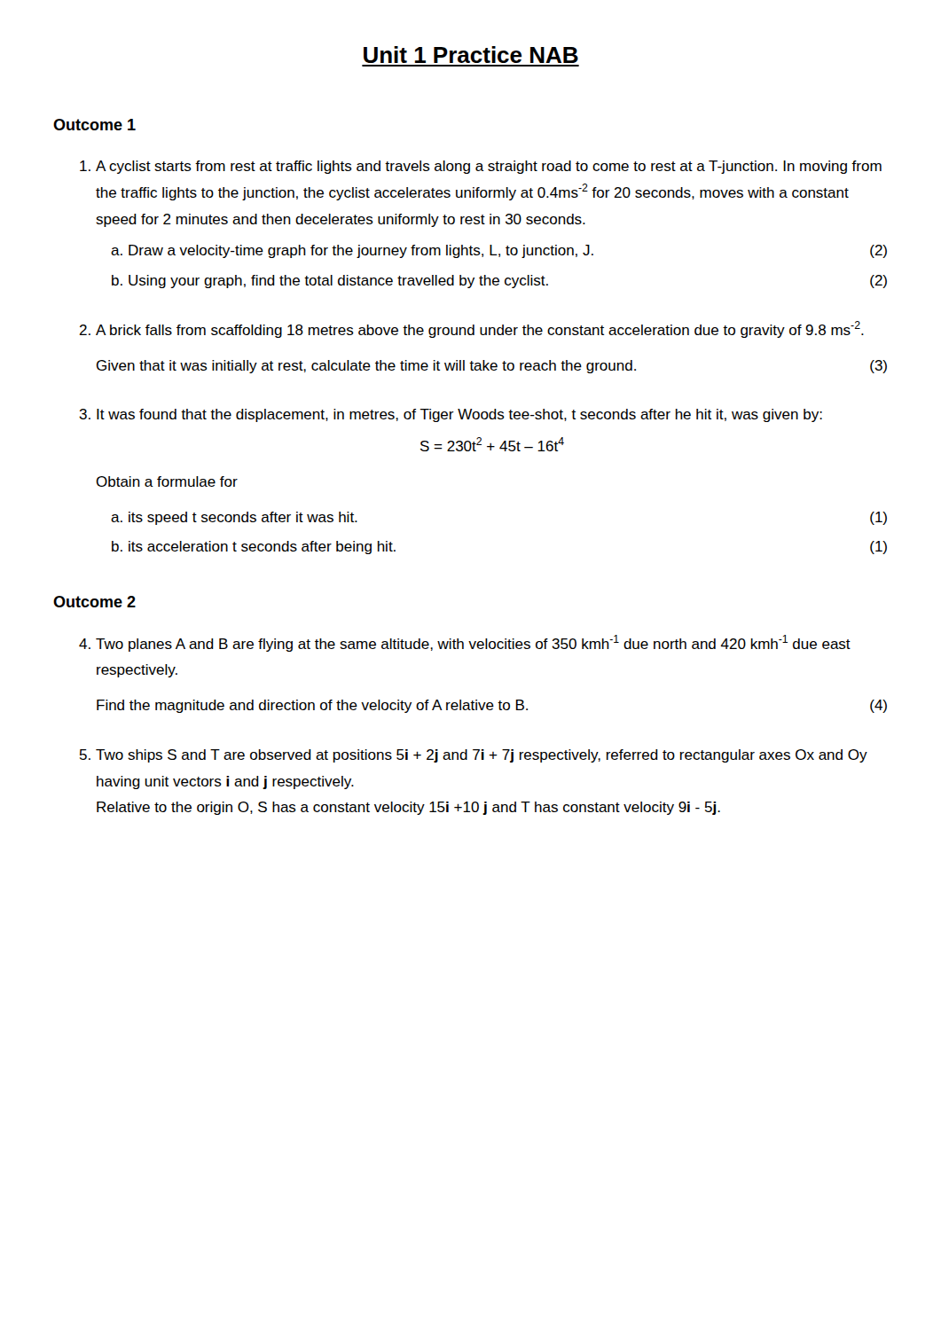Unit 1 Practice NAB
Outcome 1
A cyclist starts from rest at traffic lights and travels along a straight road to come to rest at a T-junction. In moving from the traffic lights to the junction, the cyclist accelerates uniformly at 0.4ms-2 for 20 seconds, moves with a constant speed for 2 minutes and then decelerates uniformly to rest in 30 seconds.
Draw a velocity-time graph for the journey from lights, L, to junction, J. (2)
Using your graph, find the total distance travelled by the cyclist. (2)
A brick falls from scaffolding 18 metres above the ground under the constant acceleration due to gravity of 9.8 ms-2.
Given that it was initially at rest, calculate the time it will take to reach the ground. (3)
It was found that the displacement, in metres, of Tiger Woods tee-shot, t seconds after he hit it, was given by:
S = 230t2 + 45t – 16t4
Obtain a formulae for
its speed t seconds after it was hit. (1)
its acceleration t seconds after being hit. (1)
Outcome 2
Two planes A and B are flying at the same altitude, with velocities of 350 kmh-1 due north and 420 kmh-1 due east respectively.
Find the magnitude and direction of the velocity of A relative to B. (4)
Two ships S and T are observed at positions 5i + 2j and 7i + 7j respectively, referred to rectangular axes Ox and Oy having unit vectors i and j respectively.
Relative to the origin O, S has a constant velocity 15i +10 j and T has constant velocity 9i - 5j.